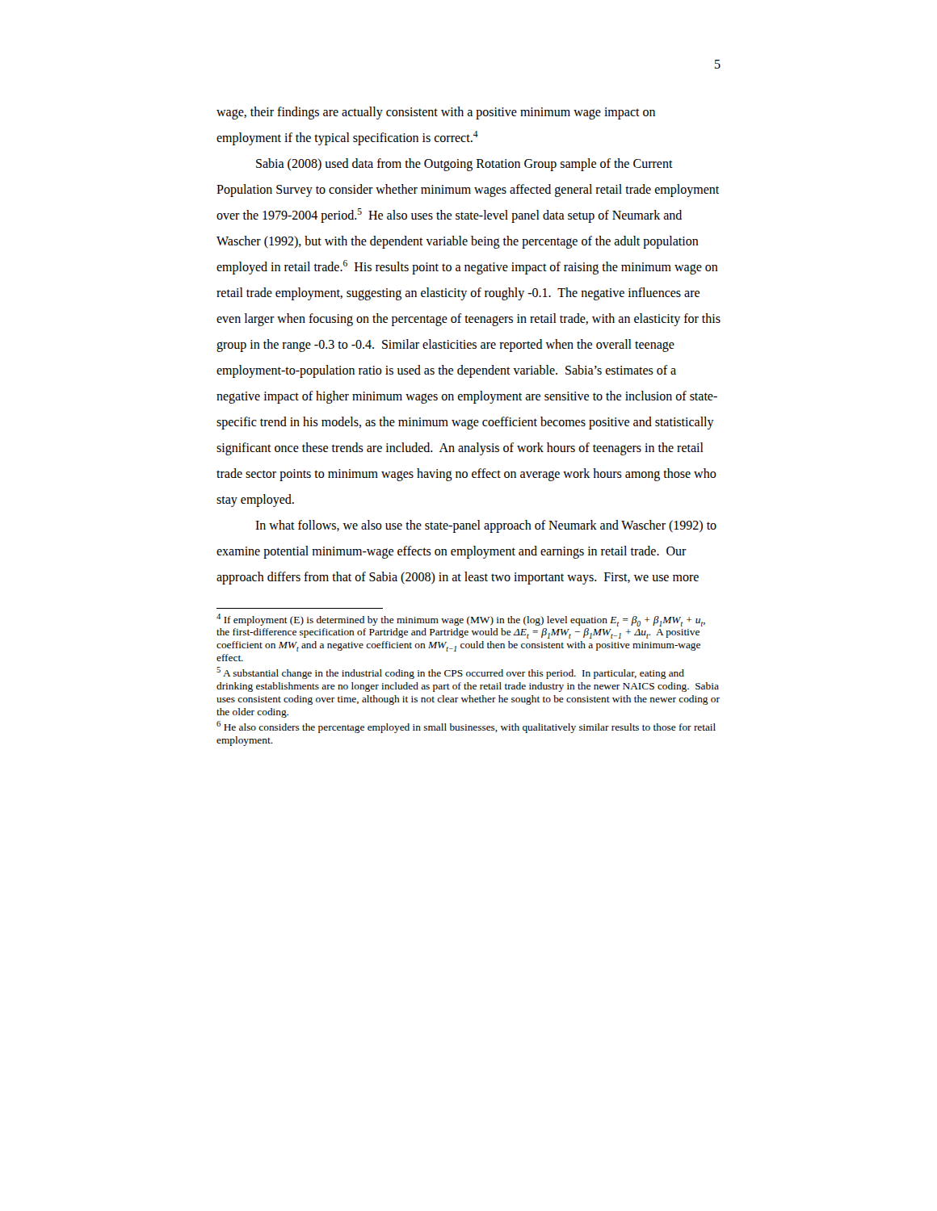5
wage, their findings are actually consistent with a positive minimum wage impact on employment if the typical specification is correct.4
Sabia (2008) used data from the Outgoing Rotation Group sample of the Current Population Survey to consider whether minimum wages affected general retail trade employment over the 1979-2004 period.5 He also uses the state-level panel data setup of Neumark and Wascher (1992), but with the dependent variable being the percentage of the adult population employed in retail trade.6 His results point to a negative impact of raising the minimum wage on retail trade employment, suggesting an elasticity of roughly -0.1. The negative influences are even larger when focusing on the percentage of teenagers in retail trade, with an elasticity for this group in the range -0.3 to -0.4. Similar elasticities are reported when the overall teenage employment-to-population ratio is used as the dependent variable. Sabia’s estimates of a negative impact of higher minimum wages on employment are sensitive to the inclusion of state-specific trend in his models, as the minimum wage coefficient becomes positive and statistically significant once these trends are included. An analysis of work hours of teenagers in the retail trade sector points to minimum wages having no effect on average work hours among those who stay employed.
In what follows, we also use the state-panel approach of Neumark and Wascher (1992) to examine potential minimum-wage effects on employment and earnings in retail trade. Our approach differs from that of Sabia (2008) in at least two important ways. First, we use more
4 If employment (E) is determined by the minimum wage (MW) in the (log) level equation Et = β0 + β1 MWt + ut, the first-difference specification of Partridge and Partridge would be ΔEt = β1 MWt − β1 MWt−1 + Δut. A positive coefficient on MWt and a negative coefficient on MWt−1 could then be consistent with a positive minimum-wage effect.
5 A substantial change in the industrial coding in the CPS occurred over this period. In particular, eating and drinking establishments are no longer included as part of the retail trade industry in the newer NAICS coding. Sabia uses consistent coding over time, although it is not clear whether he sought to be consistent with the newer coding or the older coding.
6 He also considers the percentage employed in small businesses, with qualitatively similar results to those for retail employment.